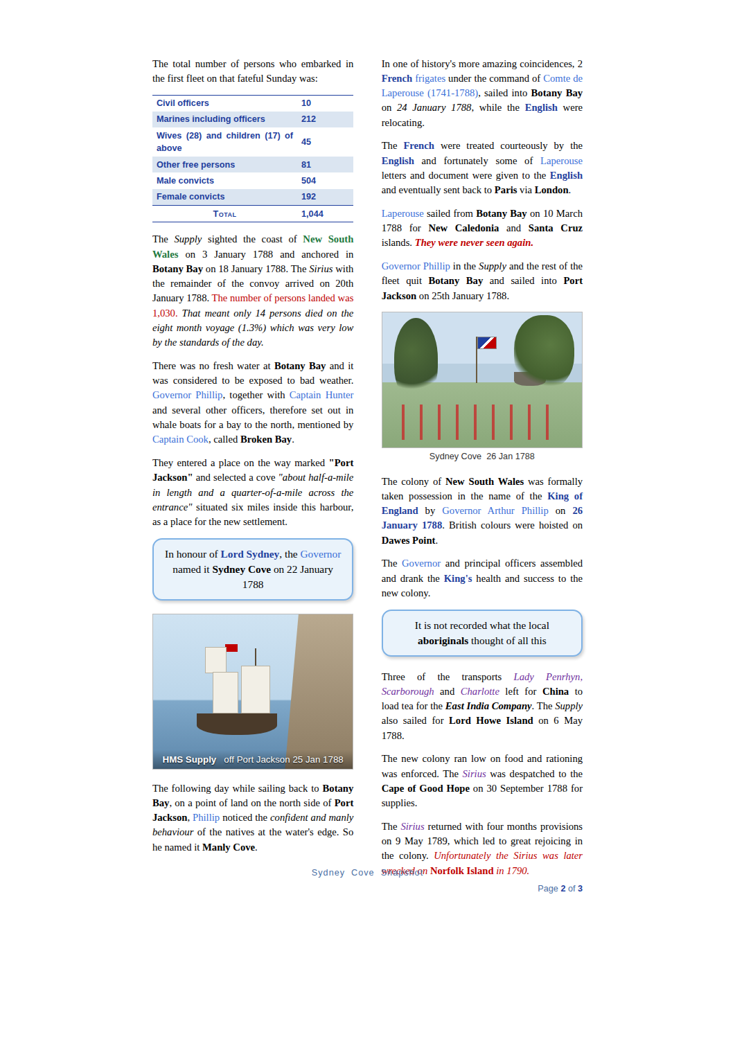The total number of persons who embarked in the first fleet on that fateful Sunday was:
| Civil officers | 10 |
| Marines including officers | 212 |
| Wives (28) and children (17) of above | 45 |
| Other free persons | 81 |
| Male convicts | 504 |
| Female convicts | 192 |
| Total | 1,044 |
The Supply sighted the coast of New South Wales on 3 January 1788 and anchored in Botany Bay on 18 January 1788. The Sirius with the remainder of the convoy arrived on 20th January 1788. The number of persons landed was 1,030. That meant only 14 persons died on the eight month voyage (1.3%) which was very low by the standards of the day.
There was no fresh water at Botany Bay and it was considered to be exposed to bad weather. Governor Phillip, together with Captain Hunter and several other officers, therefore set out in whale boats for a bay to the north, mentioned by Captain Cook, called Broken Bay.
They entered a place on the way marked "Port Jackson" and selected a cove "about half-a-mile in length and a quarter-of-a-mile across the entrance" situated six miles inside this harbour, as a place for the new settlement.
In honour of Lord Sydney, the Governor named it Sydney Cove on 22 January 1788
HMS Supply off Port Jackson 25 Jan 1788
The following day while sailing back to Botany Bay, on a point of land on the north side of Port Jackson, Phillip noticed the confident and manly behaviour of the natives at the water's edge. So he named it Manly Cove.
In one of history's more amazing coincidences, 2 French frigates under the command of Comte de Laperouse (1741-1788), sailed into Botany Bay on 24 January 1788, while the English were relocating.
The French were treated courteously by the English and fortunately some of Laperouse letters and document were given to the English and eventually sent back to Paris via London.
Laperouse sailed from Botany Bay on 10 March 1788 for New Caledonia and Santa Cruz islands. They were never seen again.
Governor Phillip in the Supply and the rest of the fleet quit Botany Bay and sailed into Port Jackson on 25th January 1788.
Sydney Cove 26 Jan 1788
The colony of New South Wales was formally taken possession in the name of the King of England by Governor Arthur Phillip on 26 January 1788. British colours were hoisted on Dawes Point.
The Governor and principal officers assembled and drank the King's health and success to the new colony.
It is not recorded what the local
aboriginals thought of all this
Three of the transports Lady Penrhyn, Scarborough and Charlotte left for China to load tea for the East India Company. The Supply also sailed for Lord Howe Island on 6 May 1788.
The new colony ran low on food and rationing was enforced. The Sirius was despatched to the Cape of Good Hope on 30 September 1788 for supplies.
The Sirius returned with four months provisions on 9 May 1789, which led to great rejoicing in the colony. Unfortunately the Sirius was later wrecked on Norfolk Island in 1790.
Sydney Cove Snapshot
Page 2 of 3